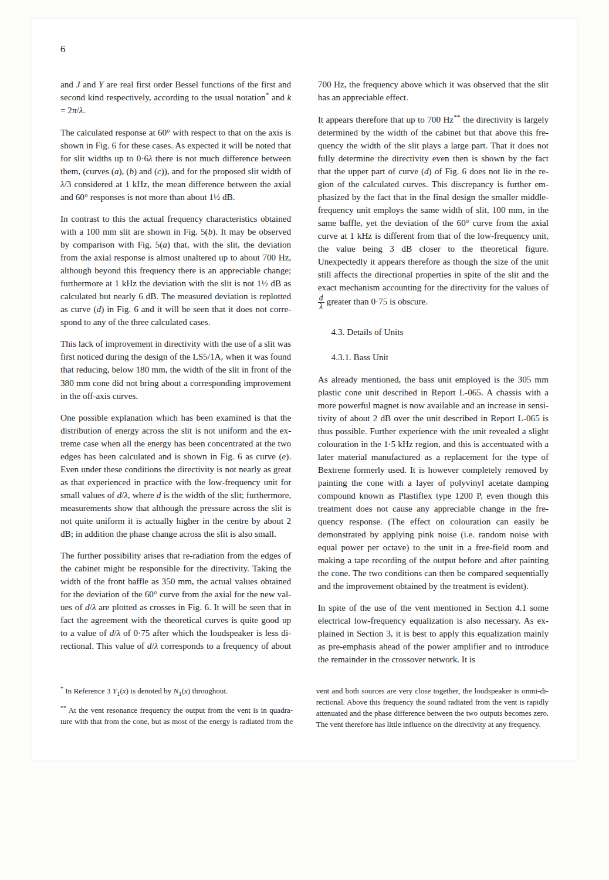6
and J and Y are real first order Bessel functions of the first and second kind respectively, according to the usual notation* and k = 2π/λ.
The calculated response at 60° with respect to that on the axis is shown in Fig. 6 for these cases. As expected it will be noted that for slit widths up to 0·6λ there is not much difference between them, (curves (a), (b) and (c)), and for the proposed slit width of λ/3 considered at 1 kHz, the mean difference between the axial and 60° responses is not more than about 1½ dB.
In contrast to this the actual frequency characteristics obtained with a 100 mm slit are shown in Fig. 5(b). It may be observed by comparison with Fig. 5(a) that, with the slit, the deviation from the axial response is almost unaltered up to about 700 Hz, although beyond this frequency there is an appreciable change; furthermore at 1 kHz the deviation with the slit is not 1½ dB as calculated but nearly 6 dB. The measured deviation is replotted as curve (d) in Fig. 6 and it will be seen that it does not correspond to any of the three calculated cases.
This lack of improvement in directivity with the use of a slit was first noticed during the design of the LS5/1A, when it was found that reducing, below 180 mm, the width of the slit in front of the 380 mm cone did not bring about a corresponding improvement in the off-axis curves.
One possible explanation which has been examined is that the distribution of energy across the slit is not uniform and the extreme case when all the energy has been concentrated at the two edges has been calculated and is shown in Fig. 6 as curve (e). Even under these conditions the directivity is not nearly as great as that experienced in practice with the low-frequency unit for small values of d/λ, where d is the width of the slit; furthermore, measurements show that although the pressure across the slit is not quite uniform it is actually higher in the centre by about 2 dB; in addition the phase change across the slit is also small.
The further possibility arises that re-radiation from the edges of the cabinet might be responsible for the directivity. Taking the width of the front baffle as 350 mm, the actual values obtained for the deviation of the 60° curve from the axial for the new values of d/λ are plotted as crosses in Fig. 6. It will be seen that in fact the agreement with the theoretical curves is quite good up to a value of d/λ of 0·75 after which the loudspeaker is less directional. This value of d/λ corresponds to a frequency of about 700 Hz, the frequency above which it was observed that the slit has an appreciable effect.
It appears therefore that up to 700 Hz** the directivity is largely determined by the width of the cabinet but that above this frequency the width of the slit plays a large part. That it does not fully determine the directivity even then is shown by the fact that the upper part of curve (d) of Fig. 6 does not lie in the region of the calculated curves. This discrepancy is further emphasized by the fact that in the final design the smaller middle-frequency unit employs the same width of slit, 100 mm, in the same baffle, yet the deviation of the 60° curve from the axial curve at 1 kHz is different from that of the low-frequency unit, the value being 3 dB closer to the theoretical figure. Unexpectedly it appears therefore as though the size of the unit still affects the directional properties in spite of the slit and the exact mechanism accounting for the directivity for the values of dλ greater than 0·75 is obscure.
4.3. Details of Units
4.3.1. Bass Unit
As already mentioned, the bass unit employed is the 305 mm plastic cone unit described in Report L-065. A chassis with a more powerful magnet is now available and an increase in sensitivity of about 2 dB over the unit described in Report L-065 is thus possible. Further experience with the unit revealed a slight colouration in the 1·5 kHz region, and this is accentuated with a later material manufactured as a replacement for the type of Bextrene formerly used. It is however completely removed by painting the cone with a layer of polyvinyl acetate damping compound known as Plastiflex type 1200 P, even though this treatment does not cause any appreciable change in the frequency response. (The effect on colouration can easily be demonstrated by applying pink noise (i.e. random noise with equal power per octave) to the unit in a free-field room and making a tape recording of the output before and after painting the cone. The two conditions can then be compared sequentially and the improvement obtained by the treatment is evident).
In spite of the use of the vent mentioned in Section 4.1 some electrical low-frequency equalization is also necessary. As explained in Section 3, it is best to apply this equalization mainly as pre-emphasis ahead of the power amplifier and to introduce the remainder in the crossover network. It is
* In Reference 3 Y1(x) is denoted by N1(x) throughout.
** At the vent resonance frequency the output from the vent is in quadrature with that from the cone, but as most of the energy is radiated from the vent and both sources are very close together, the loudspeaker is omni-directional. Above this frequency the sound radiated from the vent is rapidly attenuated and the phase difference between the two outputs becomes zero. The vent therefore has little influence on the directivity at any frequency.